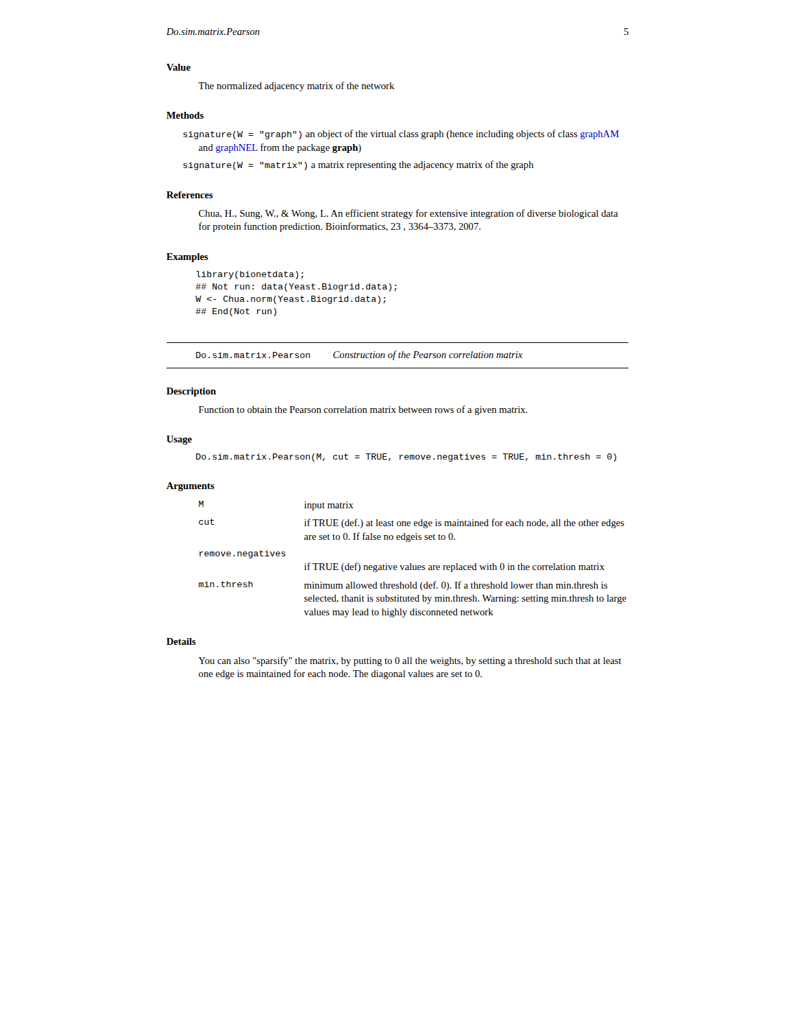Do.sim.matrix.Pearson 5
Value
The normalized adjacency matrix of the network
Methods
signature(W = "graph") an object of the virtual class graph (hence including objects of class graphAM and graphNEL from the package graph)
signature(W = "matrix") a matrix representing the adjacency matrix of the graph
References
Chua, H., Sung, W., & Wong, L. An efficient strategy for extensive integration of diverse biological data for protein function prediction. Bioinformatics, 23 , 3364–3373, 2007.
Examples
library(bionetdata);
## Not run: data(Yeast.Biogrid.data);
W <- Chua.norm(Yeast.Biogrid.data);
## End(Not run)
Do.sim.matrix.Pearson Construction of the Pearson correlation matrix
Description
Function to obtain the Pearson correlation matrix between rows of a given matrix.
Usage
Do.sim.matrix.Pearson(M, cut = TRUE, remove.negatives = TRUE, min.thresh = 0)
Arguments
M
input matrix
cut
if TRUE (def.) at least one edge is maintained for each node, all the other edges are set to 0. If false no edgeis set to 0.
remove.negatives
if TRUE (def) negative values are replaced with 0 in the correlation matrix
min.thresh
minimum allowed threshold (def. 0). If a threshold lower than min.thresh is selected, thanit is substituted by min.thresh. Warning: setting min.thresh to large values may lead to highly disconneted network
Details
You can also "sparsify" the matrix, by putting to 0 all the weights, by setting a threshold such that at least one edge is maintained for each node. The diagonal values are set to 0.